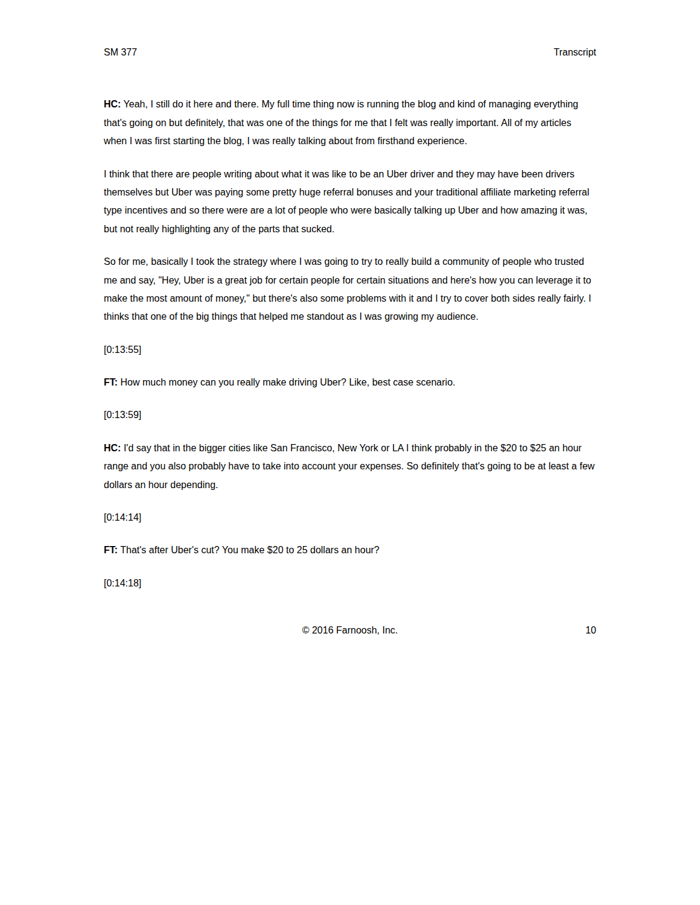SM 377 Transcript
HC: Yeah, I still do it here and there. My full time thing now is running the blog and kind of managing everything that's going on but definitely, that was one of the things for me that I felt was really important. All of my articles when I was first starting the blog, I was really talking about from firsthand experience.
I think that there are people writing about what it was like to be an Uber driver and they may have been drivers themselves but Uber was paying some pretty huge referral bonuses and your traditional affiliate marketing referral type incentives and so there were are a lot of people who were basically talking up Uber and how amazing it was, but not really highlighting any of the parts that sucked.
So for me, basically I took the strategy where I was going to try to really build a community of people who trusted me and say, "Hey, Uber is a great job for certain people for certain situations and here's how you can leverage it to make the most amount of money," but there's also some problems with it and I try to cover both sides really fairly. I thinks that one of the big things that helped me standout as I was growing my audience.
[0:13:55]
FT: How much money can you really make driving Uber? Like, best case scenario.
[0:13:59]
HC: I'd say that in the bigger cities like San Francisco, New York or LA I think probably in the $20 to $25 an hour range and you also probably have to take into account your expenses. So definitely that's going to be at least a few dollars an hour depending.
[0:14:14]
FT: That's after Uber's cut? You make $20 to 25 dollars an hour?
[0:14:18]
© 2016 Farnoosh, Inc. 10